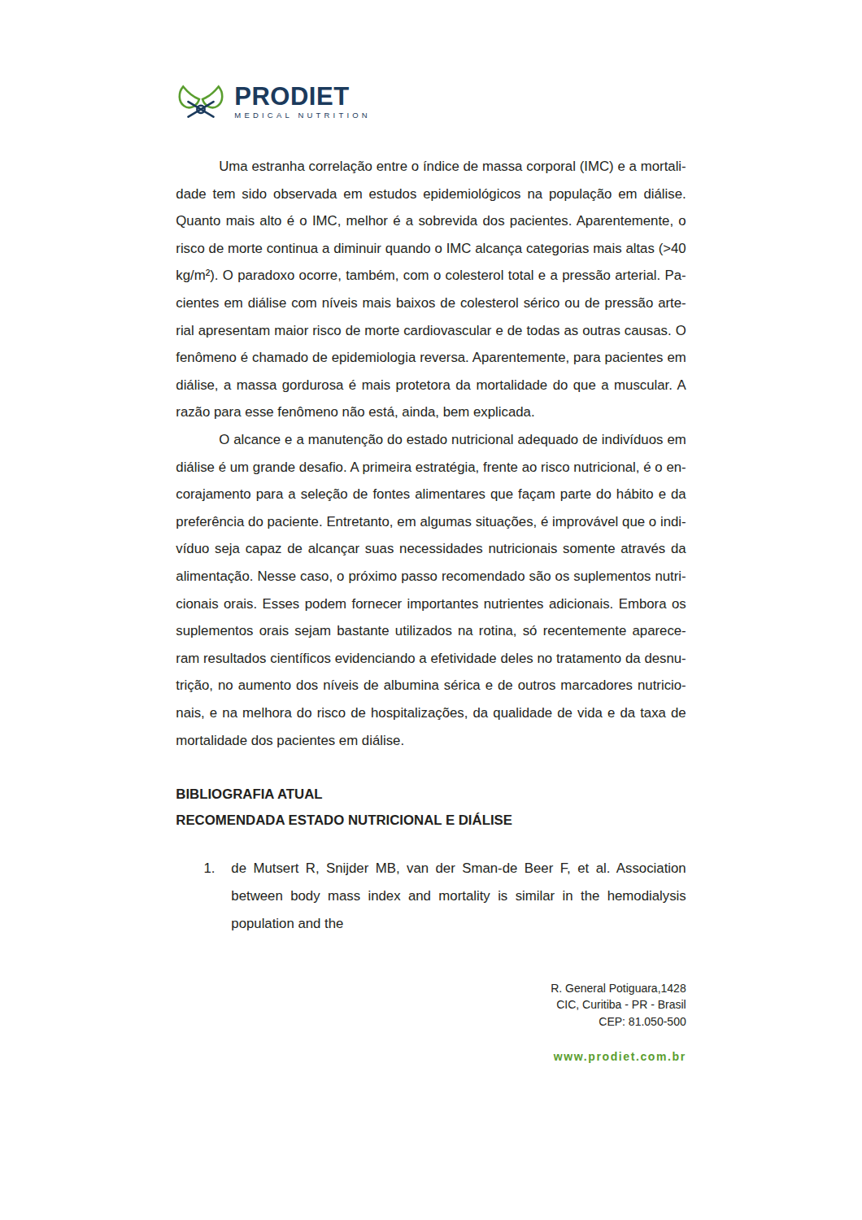PRODIET
MEDICAL NUTRITION
Uma estranha correlação entre o índice de massa corporal (IMC) e a mortalidade tem sido observada em estudos epidemiológicos na população em diálise. Quanto mais alto é o IMC, melhor é a sobrevida dos pacientes. Aparentemente, o risco de morte continua a diminuir quando o IMC alcança categorias mais altas (>40 kg/m²). O paradoxo ocorre, também, com o colesterol total e a pressão arterial. Pacientes em diálise com níveis mais baixos de colesterol sérico ou de pressão arterial apresentam maior risco de morte cardiovascular e de todas as outras causas. O fenômeno é chamado de epidemiologia reversa. Aparentemente, para pacientes em diálise, a massa gordurosa é mais protetora da mortalidade do que a muscular. A razão para esse fenômeno não está, ainda, bem explicada.
O alcance e a manutenção do estado nutricional adequado de indivíduos em diálise é um grande desafio. A primeira estratégia, frente ao risco nutricional, é o encorajamento para a seleção de fontes alimentares que façam parte do hábito e da preferência do paciente. Entretanto, em algumas situações, é improvável que o indivíduo seja capaz de alcançar suas necessidades nutricionais somente através da alimentação. Nesse caso, o próximo passo recomendado são os suplementos nutricionais orais. Esses podem fornecer importantes nutrientes adicionais. Embora os suplementos orais sejam bastante utilizados na rotina, só recentemente apareceram resultados científicos evidenciando a efetividade deles no tratamento da desnutrição, no aumento dos níveis de albumina sérica e de outros marcadores nutricionais, e na melhora do risco de hospitalizações, da qualidade de vida e da taxa de mortalidade dos pacientes em diálise.
BIBLIOGRAFIA ATUALRECOMENDADA ESTADO NUTRICIONAL E DIÁLISE
de Mutsert R, Snijder MB, van der Sman-de Beer F, et al. Association between body mass index and mortality is similar in the hemodialysis population and the
R. General Potiguara,1428
CIC, Curitiba - PR - Brasil
CEP: 81.050-500
www.prodiet.com.br